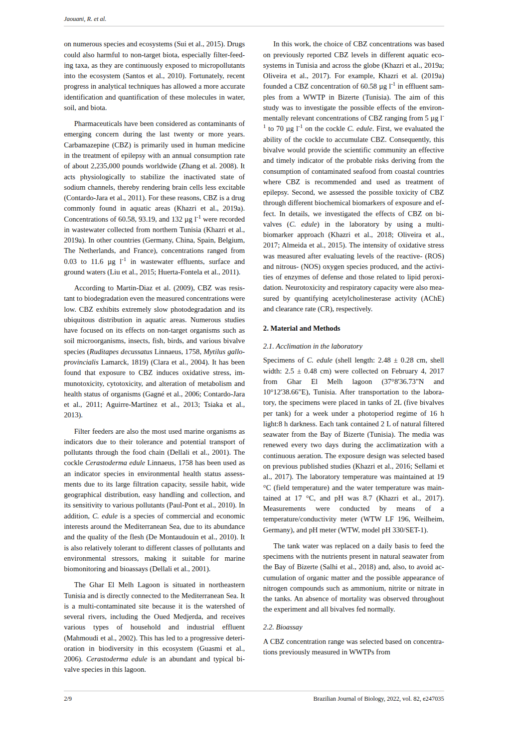Jaouani, R. et al.
on numerous species and ecosystems (Sui et al., 2015). Drugs could also harmful to non-target biota, especially filter-feeding taxa, as they are continuously exposed to micropollutants into the ecosystem (Santos et al., 2010). Fortunately, recent progress in analytical techniques has allowed a more accurate identification and quantification of these molecules in water, soil, and biota.
Pharmaceuticals have been considered as contaminants of emerging concern during the last twenty or more years. Carbamazepine (CBZ) is primarily used in human medicine in the treatment of epilepsy with an annual consumption rate of about 2,235,000 pounds worldwide (Zhang et al. 2008). It acts physiologically to stabilize the inactivated state of sodium channels, thereby rendering brain cells less excitable (Contardo-Jara et al., 2011). For these reasons, CBZ is a drug commonly found in aquatic areas (Khazri et al., 2019a). Concentrations of 60.58, 93.19, and 132 µg l-1 were recorded in wastewater collected from northern Tunisia (Khazri et al., 2019a). In other countries (Germany, China, Spain, Belgium, The Netherlands, and France), concentrations ranged from 0.03 to 11.6 µg l-1 in wastewater effluents, surface and ground waters (Liu et al., 2015; Huerta-Fontela et al., 2011).
According to Martin-Diaz et al. (2009), CBZ was resistant to biodegradation even the measured concentrations were low. CBZ exhibits extremely slow photodegradation and its ubiquitous distribution in aquatic areas. Numerous studies have focused on its effects on non-target organisms such as soil microorganisms, insects, fish, birds, and various bivalve species (Ruditapes decussatus Linnaeus, 1758, Mytilus galloprovincialis Lamarck, 1819) (Clara et al., 2004). It has been found that exposure to CBZ induces oxidative stress, immunotoxicity, cytotoxicity, and alteration of metabolism and health status of organisms (Gagné et al., 2006; Contardo-Jara et al., 2011; Aguirre-Martínez et al., 2013; Tsiaka et al., 2013).
Filter feeders are also the most used marine organisms as indicators due to their tolerance and potential transport of pollutants through the food chain (Dellali et al., 2001). The cockle Cerastoderma edule Linnaeus, 1758 has been used as an indicator species in environmental health status assessments due to its large filtration capacity, sessile habit, wide geographical distribution, easy handling and collection, and its sensitivity to various pollutants (Paul-Pont et al., 2010). In addition, C. edule is a species of commercial and economic interests around the Mediterranean Sea, due to its abundance and the quality of the flesh (De Montaudouin et al., 2010). It is also relatively tolerant to different classes of pollutants and environmental stressors, making it suitable for marine biomonitoring and bioassays (Dellali et al., 2001).
The Ghar El Melh Lagoon is situated in northeastern Tunisia and is directly connected to the Mediterranean Sea. It is a multi-contaminated site because it is the watershed of several rivers, including the Oued Medjerda, and receives various types of household and industrial effluent (Mahmoudi et al., 2002). This has led to a progressive deterioration in biodiversity in this ecosystem (Guasmi et al., 2006). Cerastoderma edule is an abundant and typical bivalve species in this lagoon.
In this work, the choice of CBZ concentrations was based on previously reported CBZ levels in different aquatic ecosystems in Tunisia and across the globe (Khazri et al., 2019a; Oliveira et al., 2017). For example, Khazri et al. (2019a) founded a CBZ concentration of 60.58 µg l-1 in effluent samples from a WWTP in Bizerte (Tunisia). The aim of this study was to investigate the possible effects of the environmentally relevant concentrations of CBZ ranging from 5 µg l-1 to 70 µg l-1 on the cockle C. edule. First, we evaluated the ability of the cockle to accumulate CBZ. Consequently, this bivalve would provide the scientific community an effective and timely indicator of the probable risks deriving from the consumption of contaminated seafood from coastal countries where CBZ is recommended and used as treatment of epilepsy. Second, we assessed the possible toxicity of CBZ through different biochemical biomarkers of exposure and effect. In details, we investigated the effects of CBZ on bivalves (C. edule) in the laboratory by using a multi-biomarker approach (Khazri et al., 2018; Oliveira et al., 2017; Almeida et al., 2015). The intensity of oxidative stress was measured after evaluating levels of the reactive- (ROS) and nitrous- (NOS) oxygen species produced, and the activities of enzymes of defense and those related to lipid peroxidation. Neurotoxicity and respiratory capacity were also measured by quantifying acetylcholinesterase activity (AChE) and clearance rate (CR), respectively.
2. Material and Methods
2.1. Acclimation in the laboratory
Specimens of C. edule (shell length: 2.48 ± 0.28 cm, shell width: 2.5 ± 0.48 cm) were collected on February 4, 2017 from Ghar El Melh lagoon (37°8'36.73"N and 10°12'38.66"E), Tunisia. After transportation to the laboratory, the specimens were placed in tanks of 2L (five bivalves per tank) for a week under a photoperiod regime of 16 h light:8 h darkness. Each tank contained 2 L of natural filtered seawater from the Bay of Bizerte (Tunisia). The media was renewed every two days during the acclimatization with a continuous aeration. The exposure design was selected based on previous published studies (Khazri et al., 2016; Sellami et al., 2017). The laboratory temperature was maintained at 19 °C (field temperature) and the water temperature was maintained at 17 °C, and pH was 8.7 (Khazri et al., 2017). Measurements were conducted by means of a temperature/conductivity meter (WTW LF 196, Weilheim, Germany), and pH meter (WTW, model pH 330/SET-1).
The tank water was replaced on a daily basis to feed the specimens with the nutrients present in natural seawater from the Bay of Bizerte (Salhi et al., 2018) and, also, to avoid accumulation of organic matter and the possible appearance of nitrogen compounds such as ammonium, nitrite or nitrate in the tanks. An absence of mortality was observed throughout the experiment and all bivalves fed normally.
2.2. Bioassay
A CBZ concentration range was selected based on concentrations previously measured in WWTPs from
2/9 Brazilian Journal of Biology, 2022, vol. 82, e247035